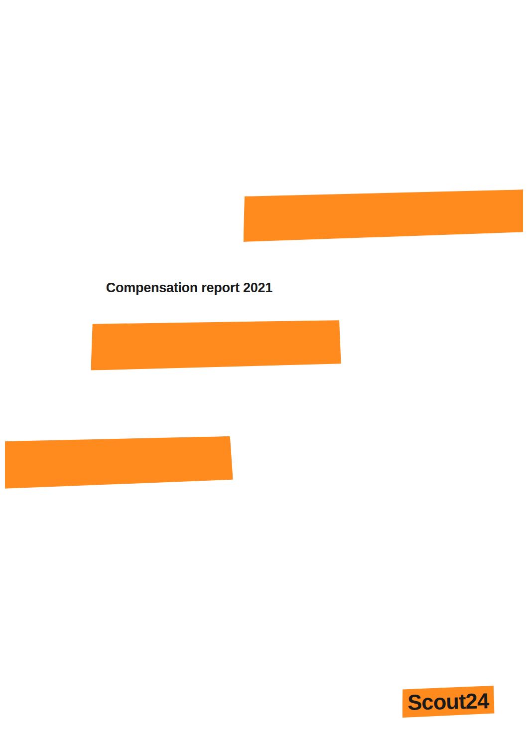Compensation report 2021
Scout24